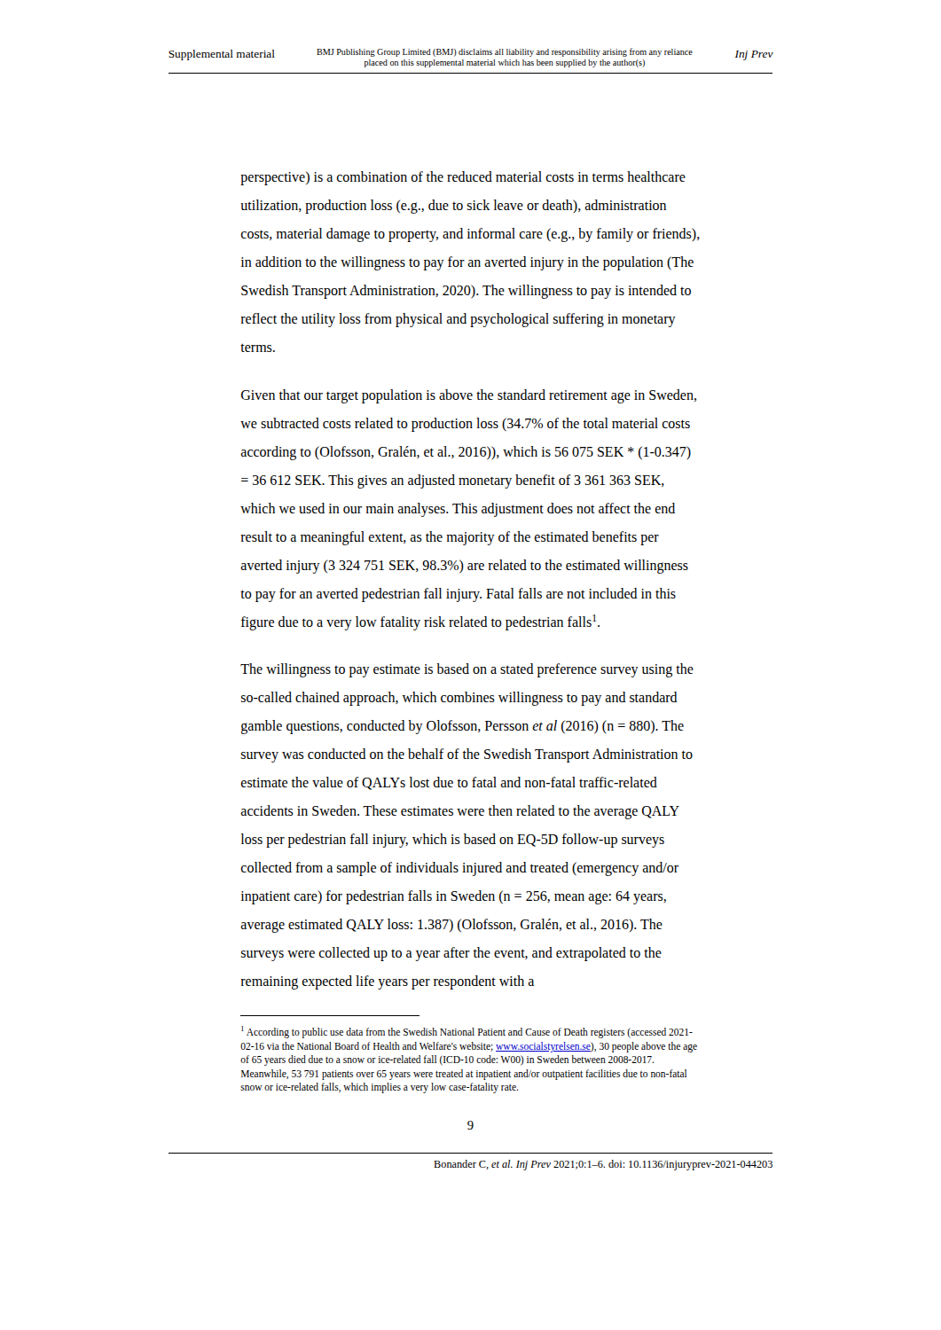Supplemental material
BMJ Publishing Group Limited (BMJ) disclaims all liability and responsibility arising from any reliance placed on this supplemental material which has been supplied by the author(s)
Inj Prev
perspective) is a combination of the reduced material costs in terms healthcare utilization, production loss (e.g., due to sick leave or death), administration costs, material damage to property, and informal care (e.g., by family or friends), in addition to the willingness to pay for an averted injury in the population (The Swedish Transport Administration, 2020). The willingness to pay is intended to reflect the utility loss from physical and psychological suffering in monetary terms.
Given that our target population is above the standard retirement age in Sweden, we subtracted costs related to production loss (34.7% of the total material costs according to (Olofsson, Gralén, et al., 2016)), which is 56 075 SEK * (1-0.347) = 36 612 SEK. This gives an adjusted monetary benefit of 3 361 363 SEK, which we used in our main analyses. This adjustment does not affect the end result to a meaningful extent, as the majority of the estimated benefits per averted injury (3 324 751 SEK, 98.3%) are related to the estimated willingness to pay for an averted pedestrian fall injury. Fatal falls are not included in this figure due to a very low fatality risk related to pedestrian falls1.
The willingness to pay estimate is based on a stated preference survey using the so-called chained approach, which combines willingness to pay and standard gamble questions, conducted by Olofsson, Persson et al (2016) (n = 880). The survey was conducted on the behalf of the Swedish Transport Administration to estimate the value of QALYs lost due to fatal and non-fatal traffic-related accidents in Sweden. These estimates were then related to the average QALY loss per pedestrian fall injury, which is based on EQ-5D follow-up surveys collected from a sample of individuals injured and treated (emergency and/or inpatient care) for pedestrian falls in Sweden (n = 256, mean age: 64 years, average estimated QALY loss: 1.387) (Olofsson, Gralén, et al., 2016). The surveys were collected up to a year after the event, and extrapolated to the remaining expected life years per respondent with a
1 According to public use data from the Swedish National Patient and Cause of Death registers (accessed 2021-02-16 via the National Board of Health and Welfare's website; www.socialstyrelsen.se), 30 people above the age of 65 years died due to a snow or ice-related fall (ICD-10 code: W00) in Sweden between 2008-2017. Meanwhile, 53 791 patients over 65 years were treated at inpatient and/or outpatient facilities due to non-fatal snow or ice-related falls, which implies a very low case-fatality rate.
9
Bonander C, et al. Inj Prev 2021;0:1–6. doi: 10.1136/injuryprev-2021-044203